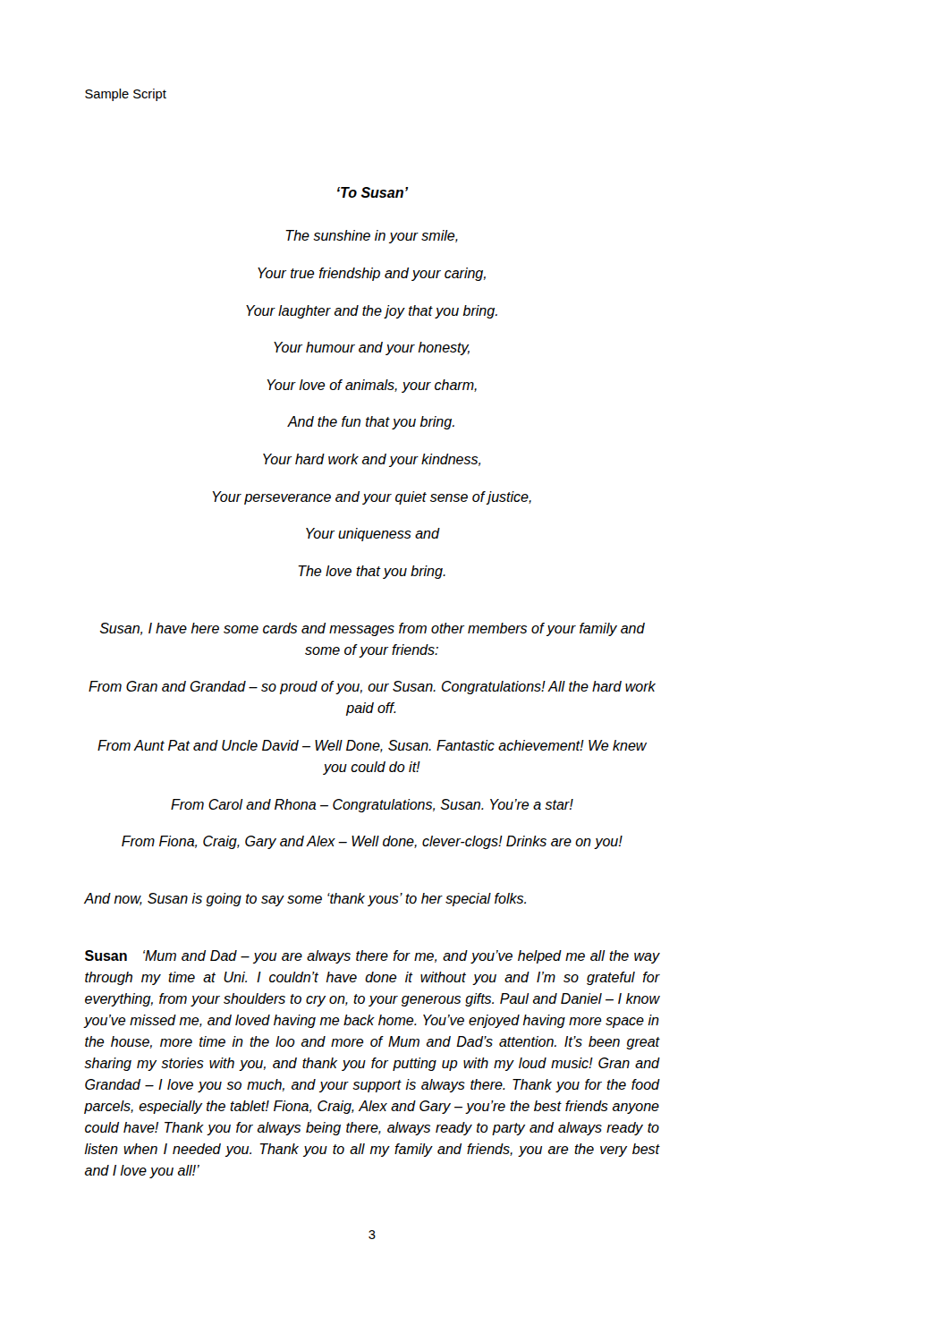Sample Script
‘To Susan’
The sunshine in your smile,
Your true friendship and your caring,
Your laughter and the joy that you bring.
Your humour and your honesty,
Your love of animals, your charm,
And the fun that you bring.
Your hard work and your kindness,
Your perseverance and your quiet sense of justice,
Your uniqueness and
The love that you bring.
Susan, I have here some cards and messages from other members of your family and some of your friends:
From Gran and Grandad – so proud of you, our Susan. Congratulations! All the hard work paid off.
From Aunt Pat and Uncle David – Well Done, Susan. Fantastic achievement! We knew you could do it!
From Carol and Rhona – Congratulations, Susan. You’re a star!
From Fiona, Craig, Gary and Alex – Well done, clever-clogs! Drinks are on you!
And now, Susan is going to say some ‘thank yous’ to her special folks.
Susan ‘Mum and Dad – you are always there for me, and you’ve helped me all the way through my time at Uni. I couldn’t have done it without you and I’m so grateful for everything, from your shoulders to cry on, to your generous gifts. Paul and Daniel – I know you’ve missed me, and loved having me back home. You’ve enjoyed having more space in the house, more time in the loo and more of Mum and Dad’s attention. It’s been great sharing my stories with you, and thank you for putting up with my loud music! Gran and Grandad – I love you so much, and your support is always there. Thank you for the food parcels, especially the tablet! Fiona, Craig, Alex and Gary – you’re the best friends anyone could have! Thank you for always being there, always ready to party and always ready to listen when I needed you. Thank you to all my family and friends, you are the very best and I love you all!’
3